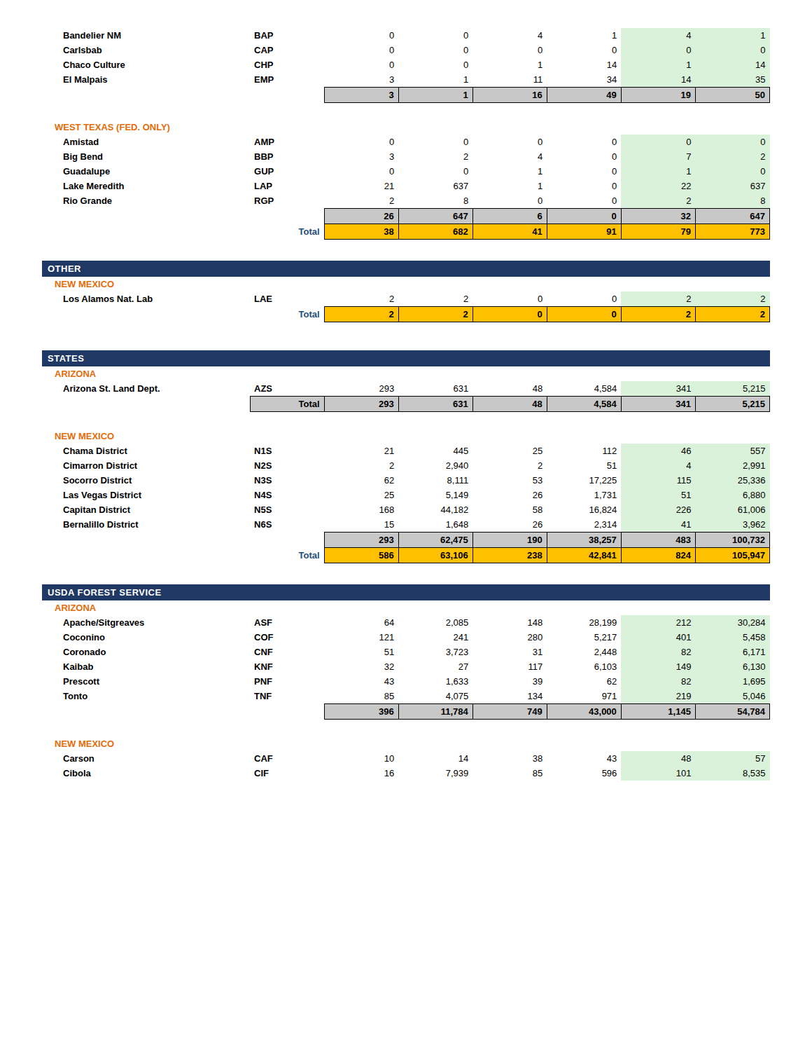| Bandelier NM | BAP | 0 | 0 | 4 | 1 | 4 | 1 |
| Carlsbab | CAP | 0 | 0 | 0 | 0 | 0 | 0 |
| Chaco Culture | CHP | 0 | 0 | 1 | 14 | 1 | 14 |
| El Malpais | EMP | 3 | 1 | 11 | 34 | 14 | 35 |
| | | 3 | 1 | 16 | 49 | 19 | 50 |
| WEST TEXAS (FED. ONLY) |
| Amistad | AMP | 0 | 0 | 0 | 0 | 0 | 0 |
| Big Bend | BBP | 3 | 2 | 4 | 0 | 7 | 2 |
| Guadalupe | GUP | 0 | 0 | 1 | 0 | 1 | 0 |
| Lake Meredith | LAP | 21 | 637 | 1 | 0 | 22 | 637 |
| Rio Grande | RGP | 2 | 8 | 0 | 0 | 2 | 8 |
| | | 26 | 647 | 6 | 0 | 32 | 647 |
| | Total | 38 | 682 | 41 | 91 | 79 | 773 |
| OTHER |
| NEW MEXICO |
| Los Alamos Nat. Lab | LAE | 2 | 2 | 0 | 0 | 2 | 2 |
| | Total | 2 | 2 | 0 | 0 | 2 | 2 |
| STATES |
| ARIZONA |
| Arizona St. Land Dept. | AZS | 293 | 631 | 48 | 4,584 | 341 | 5,215 |
| | Total | 293 | 631 | 48 | 4,584 | 341 | 5,215 |
| NEW MEXICO |
| Chama District | N1S | 21 | 445 | 25 | 112 | 46 | 557 |
| Cimarron District | N2S | 2 | 2,940 | 2 | 51 | 4 | 2,991 |
| Socorro District | N3S | 62 | 8,111 | 53 | 17,225 | 115 | 25,336 |
| Las Vegas District | N4S | 25 | 5,149 | 26 | 1,731 | 51 | 6,880 |
| Capitan District | N5S | 168 | 44,182 | 58 | 16,824 | 226 | 61,006 |
| Bernalillo District | N6S | 15 | 1,648 | 26 | 2,314 | 41 | 3,962 |
| | | 293 | 62,475 | 190 | 38,257 | 483 | 100,732 |
| | Total | 586 | 63,106 | 238 | 42,841 | 824 | 105,947 |
| USDA FOREST SERVICE |
| ARIZONA |
| Apache/Sitgreaves | ASF | 64 | 2,085 | 148 | 28,199 | 212 | 30,284 |
| Coconino | COF | 121 | 241 | 280 | 5,217 | 401 | 5,458 |
| Coronado | CNF | 51 | 3,723 | 31 | 2,448 | 82 | 6,171 |
| Kaibab | KNF | 32 | 27 | 117 | 6,103 | 149 | 6,130 |
| Prescott | PNF | 43 | 1,633 | 39 | 62 | 82 | 1,695 |
| Tonto | TNF | 85 | 4,075 | 134 | 971 | 219 | 5,046 |
| | | 396 | 11,784 | 749 | 43,000 | 1,145 | 54,784 |
| NEW MEXICO |
| Carson | CAF | 10 | 14 | 38 | 43 | 48 | 57 |
| Cibola | CIF | 16 | 7,939 | 85 | 596 | 101 | 8,535 |